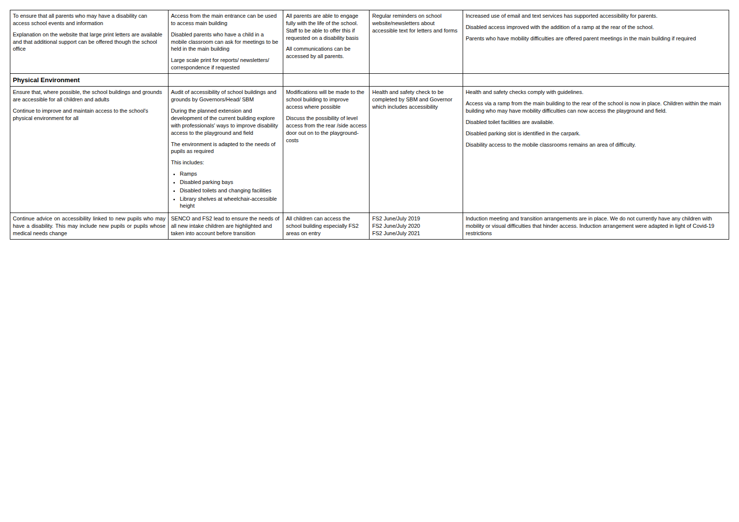| To ensure that all parents who may have a disability can access school events and information Explanation on the website that large print letters are available and that additional support can be offered though the school office | Access from the main entrance can be used to access main building Disabled parents who have a child in a mobile classroom can ask for meetings to be held in the main building Large scale print for reports/ newsletters/ correspondence if requested | All parents are able to engage fully with the life of the school. Staff to be able to offer this if requested on a disability basis All communications can be accessed by all parents. | Regular reminders on school website/newsletters about accessible text for letters and forms | Increased use of email and text services has supported accessibility for parents. Disabled access improved with the addition of a ramp at the rear of the school. Parents who have mobility difficulties are offered parent meetings in the main building if required |
| Physical Environment | | | | |
| Ensure that, where possible, the school buildings and grounds are accessible for all children and adults Continue to improve and maintain access to the school's physical environment for all | Audit of accessibility of school buildings and grounds by Governors/Head/ SBM During the planned extension and development of the current building explore with professionals' ways to improve disability access to the playground and field The environment is adapted to the needs of pupils as required This includes: Ramps Disabled parking bays Disabled toilets and changing facilities Library shelves at wheelchair-accessible height | Modifications will be made to the school building to improve access where possible Discuss the possibility of level access from the rear /side access door out on to the playground- costs | Health and safety check to be completed by SBM and Governor which includes accessibility | Health and safety checks comply with guidelines. Access via a ramp from the main building to the rear of the school is now in place. Children within the main building who may have mobility difficulties can now access the playground and field. Disabled toilet facilities are available. Disabled parking slot is identified in the carpark. Disability access to the mobile classrooms remains an area of difficulty. |
| Continue advice on accessibility linked to new pupils who may have a disability. This may include new pupils or pupils whose medical needs change | SENCO and FS2 lead to ensure the needs of all new intake children are highlighted and taken into account before transition | All children can access the school building especially FS2 areas on entry | FS2 June/July 2019 FS2 June/July 2020 FS2 June/July 2021 | Induction meeting and transition arrangements are in place. We do not currently have any children with mobility or visual difficulties that hinder access. Induction arrangement were adapted in light of Covid-19 restrictions |